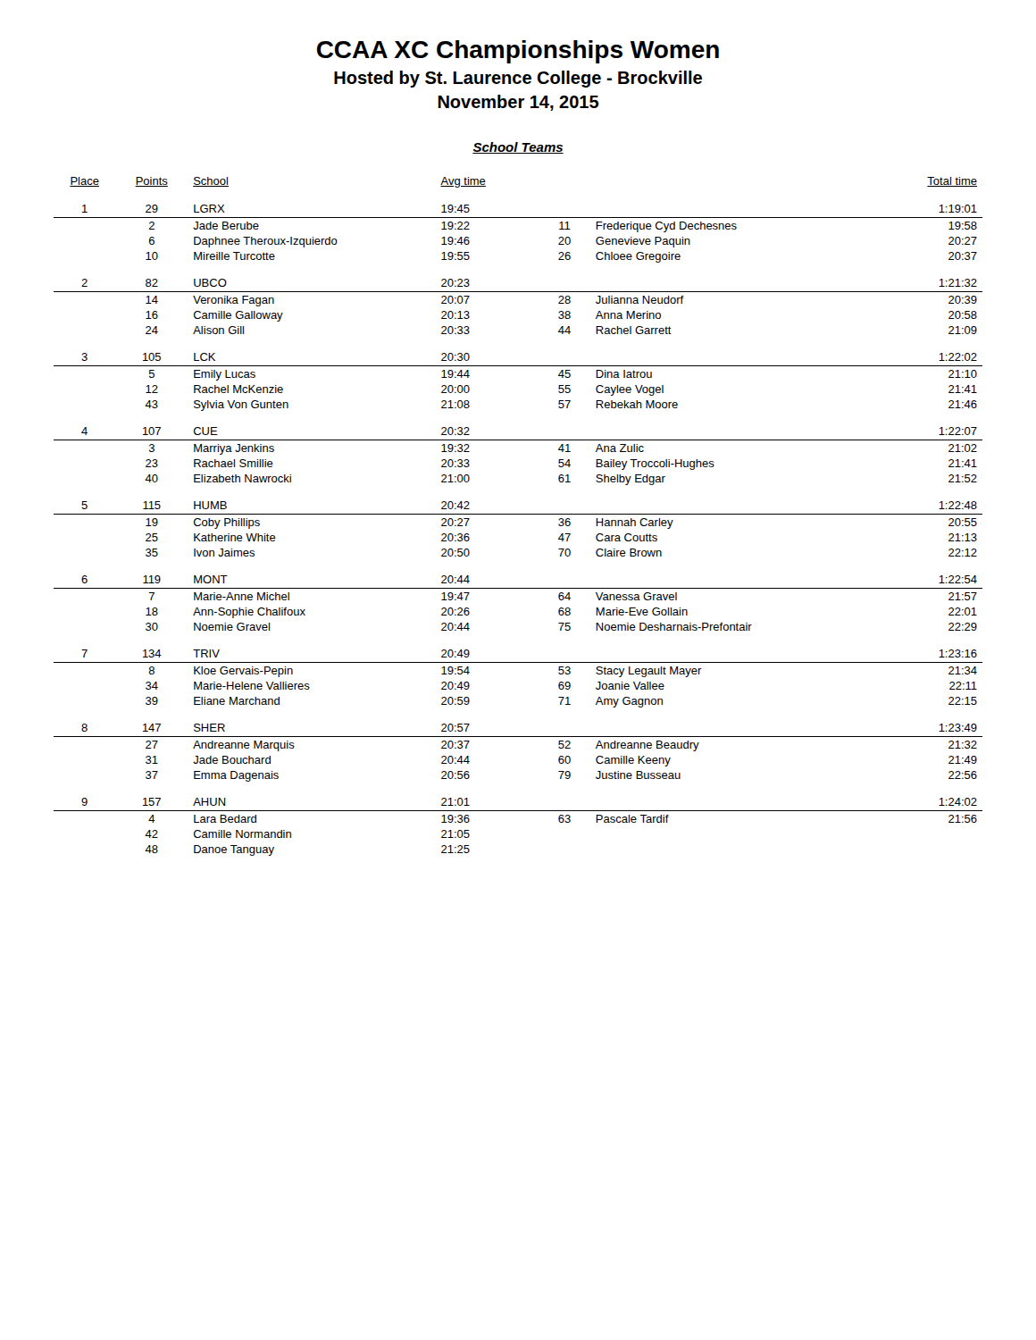CCAA XC Championships Women
Hosted by St. Laurence College - Brockville
November 14, 2015
School Teams
| Place | Points | School | Avg time | | | Total time |
| --- | --- | --- | --- | --- | --- | --- |
| 1 | 29 | LGRX | 19:45 | | | 1:19:01 |
| | 2 | Jade Berube | 19:22 | 11 | Frederique Cyd Dechesnes | 19:58 |
| | 6 | Daphnee Theroux-Izquierdo | 19:46 | 20 | Genevieve Paquin | 20:27 |
| | 10 | Mireille Turcotte | 19:55 | 26 | Chloee Gregoire | 20:37 |
| 2 | 82 | UBCO | 20:23 | | | 1:21:32 |
| | 14 | Veronika Fagan | 20:07 | 28 | Julianna Neudorf | 20:39 |
| | 16 | Camille Galloway | 20:13 | 38 | Anna Merino | 20:58 |
| | 24 | Alison Gill | 20:33 | 44 | Rachel Garrett | 21:09 |
| 3 | 105 | LCK | 20:30 | | | 1:22:02 |
| | 5 | Emily Lucas | 19:44 | 45 | Dina Iatrou | 21:10 |
| | 12 | Rachel McKenzie | 20:00 | 55 | Caylee Vogel | 21:41 |
| | 43 | Sylvia Von Gunten | 21:08 | 57 | Rebekah Moore | 21:46 |
| 4 | 107 | CUE | 20:32 | | | 1:22:07 |
| | 3 | Marriya Jenkins | 19:32 | 41 | Ana Zulic | 21:02 |
| | 23 | Rachael Smillie | 20:33 | 54 | Bailey Troccoli-Hughes | 21:41 |
| | 40 | Elizabeth Nawrocki | 21:00 | 61 | Shelby Edgar | 21:52 |
| 5 | 115 | HUMB | 20:42 | | | 1:22:48 |
| | 19 | Coby Phillips | 20:27 | 36 | Hannah Carley | 20:55 |
| | 25 | Katherine White | 20:36 | 47 | Cara Coutts | 21:13 |
| | 35 | Ivon Jaimes | 20:50 | 70 | Claire Brown | 22:12 |
| 6 | 119 | MONT | 20:44 | | | 1:22:54 |
| | 7 | Marie-Anne Michel | 19:47 | 64 | Vanessa Gravel | 21:57 |
| | 18 | Ann-Sophie Chalifoux | 20:26 | 68 | Marie-Eve Gollain | 22:01 |
| | 30 | Noemie Gravel | 20:44 | 75 | Noemie Desharnais-Prefontair | 22:29 |
| 7 | 134 | TRIV | 20:49 | | | 1:23:16 |
| | 8 | Kloe Gervais-Pepin | 19:54 | 53 | Stacy Legault Mayer | 21:34 |
| | 34 | Marie-Helene Vallieres | 20:49 | 69 | Joanie Vallee | 22:11 |
| | 39 | Eliane Marchand | 20:59 | 71 | Amy Gagnon | 22:15 |
| 8 | 147 | SHER | 20:57 | | | 1:23:49 |
| | 27 | Andreanne Marquis | 20:37 | 52 | Andreanne Beaudry | 21:32 |
| | 31 | Jade Bouchard | 20:44 | 60 | Camille Keeny | 21:49 |
| | 37 | Emma Dagenais | 20:56 | 79 | Justine Busseau | 22:56 |
| 9 | 157 | AHUN | 21:01 | | | 1:24:02 |
| | 4 | Lara Bedard | 19:36 | 63 | Pascale Tardif | 21:56 |
| | 42 | Camille Normandin | 21:05 | | | |
| | 48 | Danoe Tanguay | 21:25 | | | |